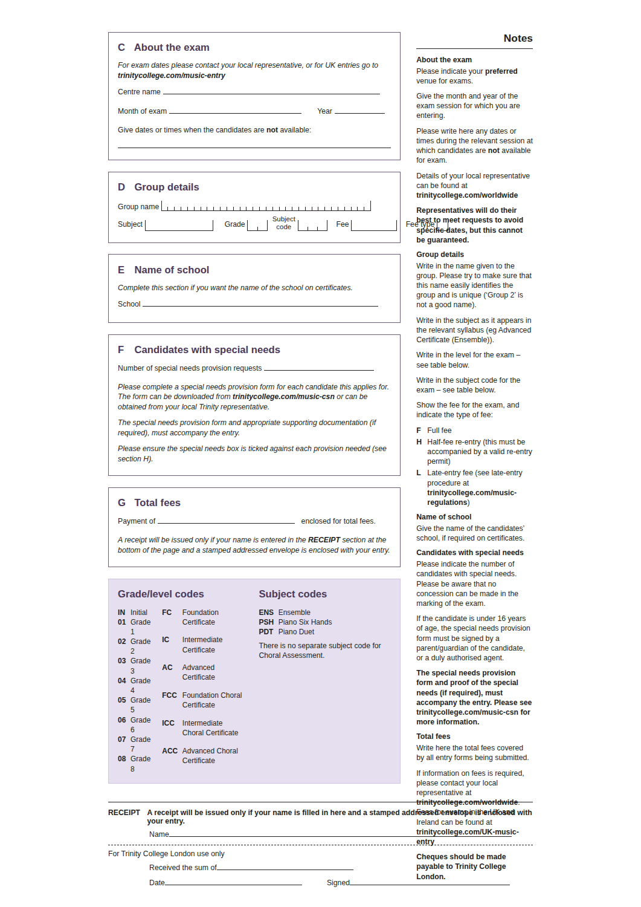C About the exam
For exam dates please contact your local representative, or for UK entries go to trinitycollege.com/music-entry
Centre name
Month of exam Year
Give dates or times when the candidates are not available:
D Group details
Group name
Subject Grade Subject
code Fee Fee type
E Name of school
Complete this section if you want the name of the school on certificates.
School
F Candidates with special needs
Number of special needs provision requests
Please complete a special needs provision form for each candidate this applies for. The form can be downloaded from trinitycollege.com/music-csn or can be obtained from your local Trinity representative.
The special needs provision form and appropriate supporting documentation (if required), must accompany the entry.
Please ensure the special needs box is ticked against each provision needed (see section H).
G Total fees
Payment of enclosed for total fees.
A receipt will be issued only if your name is entered in the RECEIPT section at the bottom of the page and a stamped addressed envelope is enclosed with your entry.
Grade/level codes
| IN | Initial |
| 01 | Grade 1 |
| 02 | Grade 2 |
| 03 | Grade 3 |
| 04 | Grade 4 |
| 05 | Grade 5 |
| 06 | Grade 6 |
| 07 | Grade 7 |
| 08 | Grade 8 |
| FC | Foundation Certificate |
| IC | Intermediate Certificate |
| AC | Advanced Certificate |
| FCC | Foundation Choral Certificate |
| ICC | Intermediate Choral Certificate |
| ACC | Advanced Choral Certificate |
Subject codes
| ENS | Ensemble |
| PSH | Piano Six Hands |
| PDT | Piano Duet |
There is no separate subject code for Choral Assessment.
Notes
About the exam
Please indicate your preferred venue for exams.
Give the month and year of the exam session for which you are entering.
Please write here any dates or times during the relevant session at which candidates are not available for exam.
Details of your local representative can be found at trinitycollege.com/worldwide
Representatives will do their best to meet requests to avoid specific dates, but this cannot be guaranteed.
Group details
Write in the name given to the group. Please try to make sure that this name easily identifies the group and is unique (‘Group 2’ is not a good name).
Write in the subject as it appears in the relevant syllabus (eg Advanced Certificate (Ensemble)).
Write in the level for the exam – see table below.
Write in the subject code for the exam – see table below.
Show the fee for the exam, and indicate the type of fee:
FFull fee
HHalf-fee re-entry (this must be accompanied by a valid re-entry permit)
LLate-entry fee (see late-entry procedure at trinitycollege.com/music-regulations)
Name of school
Give the name of the candidates’ school, if required on certificates.
Candidates with special needs
Please indicate the number of candidates with special needs. Please be aware that no concession can be made in the marking of the exam.
If the candidate is under 16 years of age, the special needs provision form must be signed by a parent/guardian of the candidate, or a duly authorised agent.
The special needs provision form and proof of the special needs (if required), must accompany the entry. Please see trinitycollege.com/music-csn for more information.
Total fees
Write here the total fees covered by all entry forms being submitted.
If information on fees is required, please contact your local representative at trinitycollege.com/worldwide. Fees for exams in the UK and Ireland can be found at trinitycollege.com/UK-music-entry
Cheques should be made payable to Trinity College London.
RECEIPT A receipt will be issued only if your name is filled in here and a stamped addressed envelope is enclosed with your entry.
Name
For Trinity College London use only
Received the sum of
Date Signed